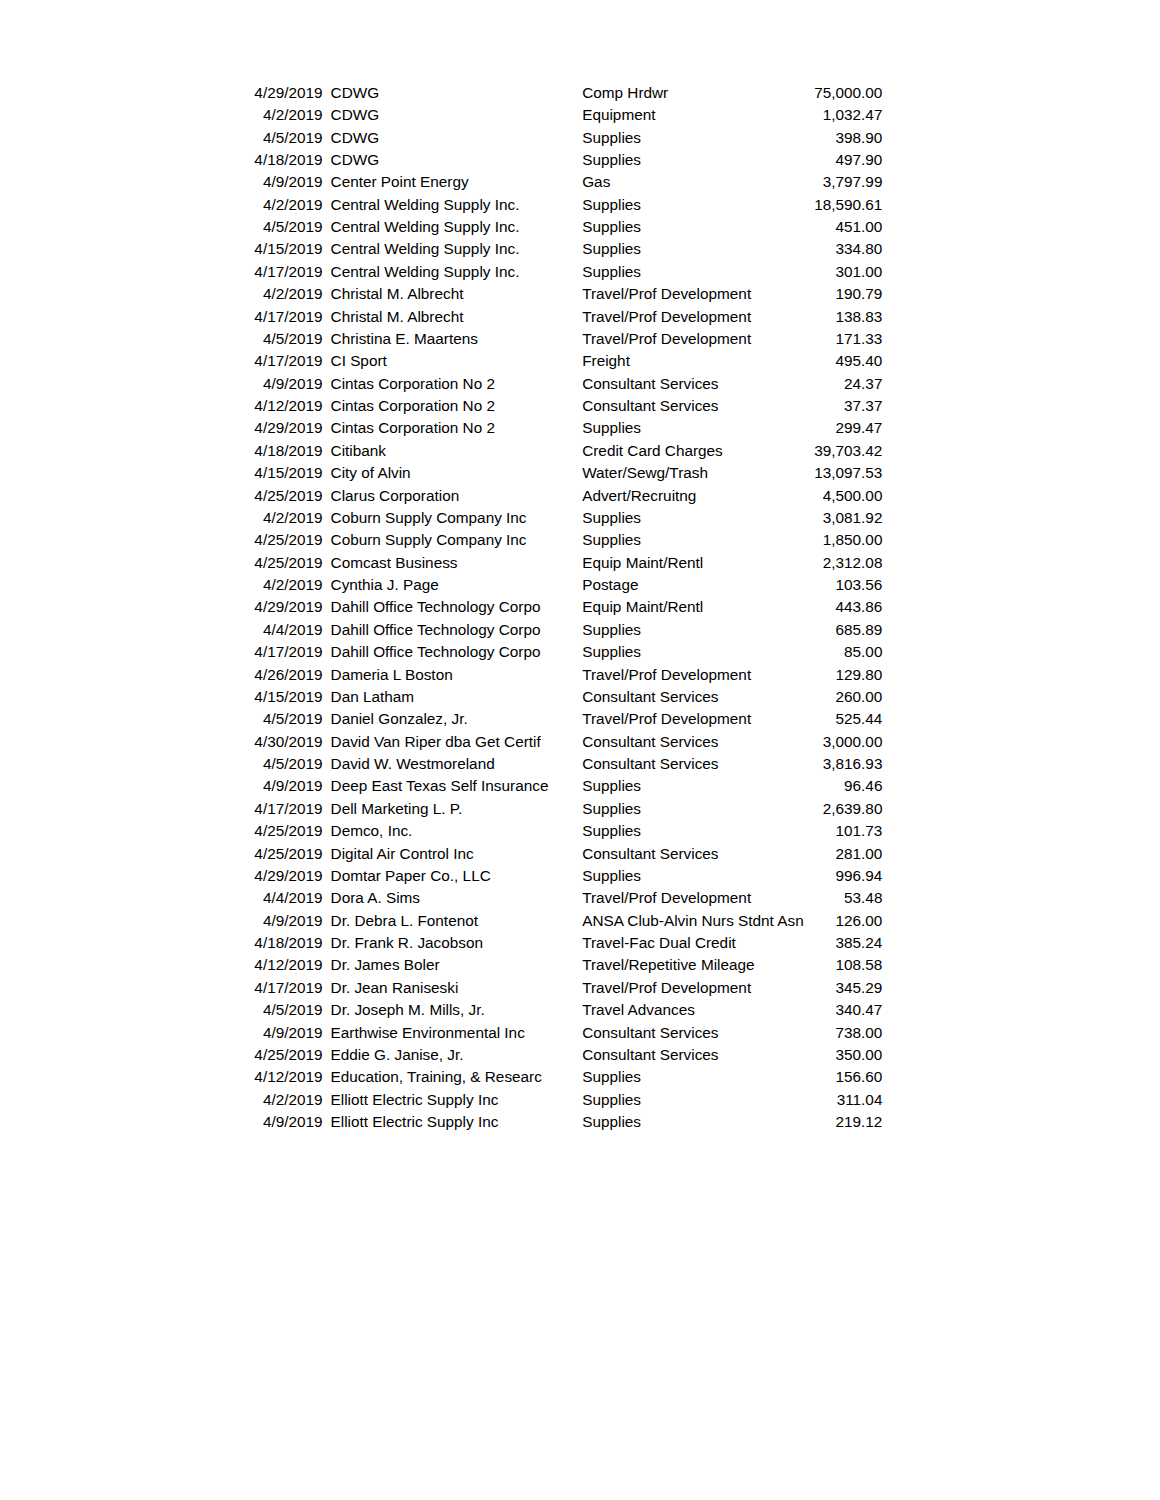| 4/29/2019 | CDWG | Comp Hrdwr | 75,000.00 |
| 4/2/2019 | CDWG | Equipment | 1,032.47 |
| 4/5/2019 | CDWG | Supplies | 398.90 |
| 4/18/2019 | CDWG | Supplies | 497.90 |
| 4/9/2019 | Center Point Energy | Gas | 3,797.99 |
| 4/2/2019 | Central Welding Supply Inc. | Supplies | 18,590.61 |
| 4/5/2019 | Central Welding Supply Inc. | Supplies | 451.00 |
| 4/15/2019 | Central Welding Supply Inc. | Supplies | 334.80 |
| 4/17/2019 | Central Welding Supply Inc. | Supplies | 301.00 |
| 4/2/2019 | Christal M. Albrecht | Travel/Prof Development | 190.79 |
| 4/17/2019 | Christal M. Albrecht | Travel/Prof Development | 138.83 |
| 4/5/2019 | Christina E. Maartens | Travel/Prof Development | 171.33 |
| 4/17/2019 | CI Sport | Freight | 495.40 |
| 4/9/2019 | Cintas Corporation No 2 | Consultant Services | 24.37 |
| 4/12/2019 | Cintas Corporation No 2 | Consultant Services | 37.37 |
| 4/29/2019 | Cintas Corporation No 2 | Supplies | 299.47 |
| 4/18/2019 | Citibank | Credit Card Charges | 39,703.42 |
| 4/15/2019 | City of Alvin | Water/Sewg/Trash | 13,097.53 |
| 4/25/2019 | Clarus Corporation | Advert/Recruitng | 4,500.00 |
| 4/2/2019 | Coburn Supply Company Inc | Supplies | 3,081.92 |
| 4/25/2019 | Coburn Supply Company Inc | Supplies | 1,850.00 |
| 4/25/2019 | Comcast Business | Equip Maint/Rentl | 2,312.08 |
| 4/2/2019 | Cynthia J. Page | Postage | 103.56 |
| 4/29/2019 | Dahill Office Technology Corpo | Equip Maint/Rentl | 443.86 |
| 4/4/2019 | Dahill Office Technology Corpo | Supplies | 685.89 |
| 4/17/2019 | Dahill Office Technology Corpo | Supplies | 85.00 |
| 4/26/2019 | Dameria L Boston | Travel/Prof Development | 129.80 |
| 4/15/2019 | Dan Latham | Consultant Services | 260.00 |
| 4/5/2019 | Daniel Gonzalez, Jr. | Travel/Prof Development | 525.44 |
| 4/30/2019 | David Van Riper dba Get Certif | Consultant Services | 3,000.00 |
| 4/5/2019 | David W. Westmoreland | Consultant Services | 3,816.93 |
| 4/9/2019 | Deep East Texas Self Insurance | Supplies | 96.46 |
| 4/17/2019 | Dell Marketing L. P. | Supplies | 2,639.80 |
| 4/25/2019 | Demco, Inc. | Supplies | 101.73 |
| 4/25/2019 | Digital Air Control Inc | Consultant Services | 281.00 |
| 4/29/2019 | Domtar Paper Co., LLC | Supplies | 996.94 |
| 4/4/2019 | Dora A. Sims | Travel/Prof Development | 53.48 |
| 4/9/2019 | Dr. Debra L. Fontenot | ANSA Club-Alvin Nurs Stdnt Asn | 126.00 |
| 4/18/2019 | Dr. Frank R. Jacobson | Travel-Fac Dual Credit | 385.24 |
| 4/12/2019 | Dr. James Boler | Travel/Repetitive Mileage | 108.58 |
| 4/17/2019 | Dr. Jean Raniseski | Travel/Prof Development | 345.29 |
| 4/5/2019 | Dr. Joseph M. Mills, Jr. | Travel Advances | 340.47 |
| 4/9/2019 | Earthwise Environmental Inc | Consultant Services | 738.00 |
| 4/25/2019 | Eddie G. Janise, Jr. | Consultant Services | 350.00 |
| 4/12/2019 | Education, Training, & Researc | Supplies | 156.60 |
| 4/2/2019 | Elliott Electric Supply Inc | Supplies | 311.04 |
| 4/9/2019 | Elliott Electric Supply Inc | Supplies | 219.12 |